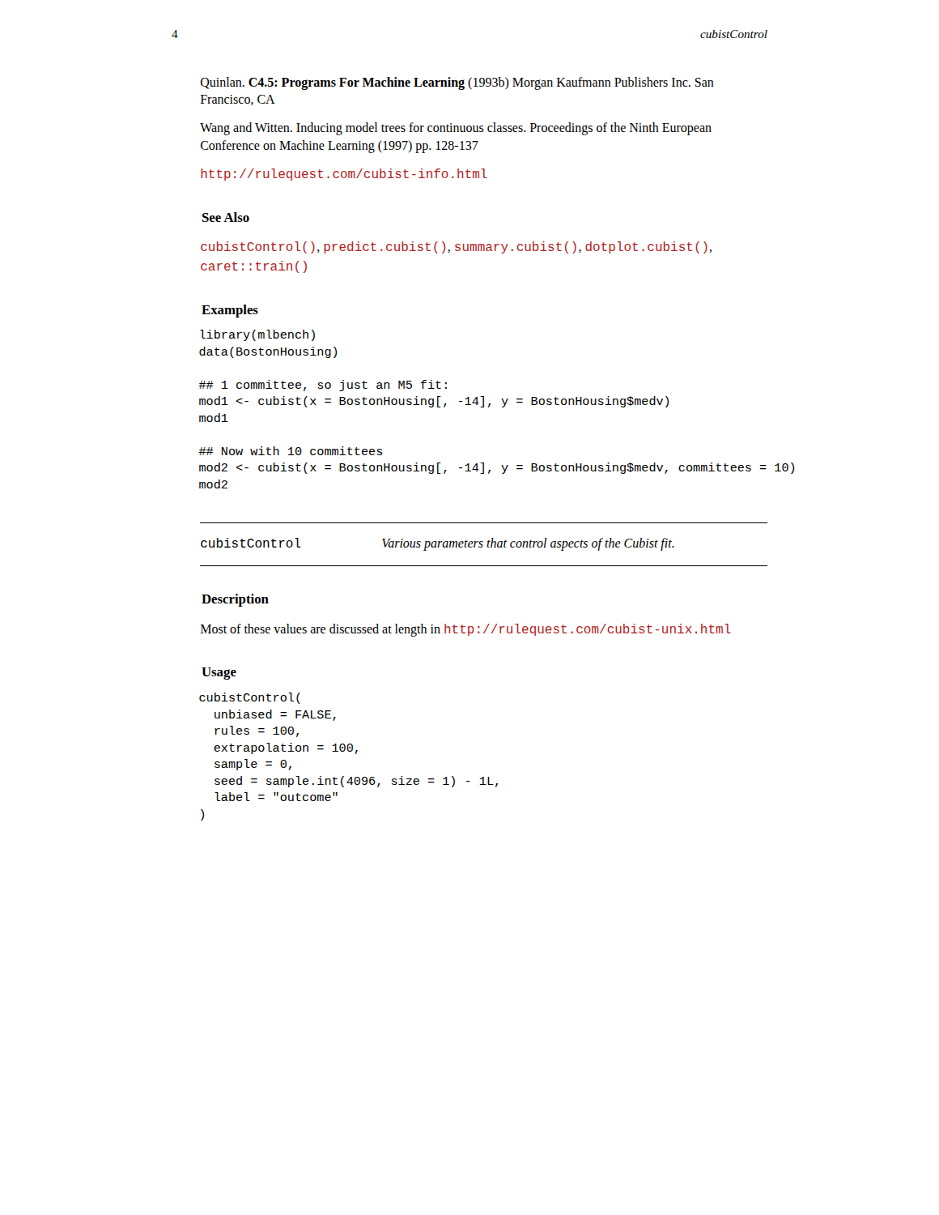4 cubistControl
Quinlan. C4.5: Programs For Machine Learning (1993b) Morgan Kaufmann Publishers Inc. San Francisco, CA
Wang and Witten. Inducing model trees for continuous classes. Proceedings of the Ninth European Conference on Machine Learning (1997) pp. 128-137
http://rulequest.com/cubist-info.html
See Also
cubistControl(), predict.cubist(), summary.cubist(), dotplot.cubist(), caret::train()
Examples
library(mlbench)
data(BostonHousing)

## 1 committee, so just an M5 fit:
mod1 <- cubist(x = BostonHousing[, -14], y = BostonHousing$medv)
mod1

## Now with 10 committees
mod2 <- cubist(x = BostonHousing[, -14], y = BostonHousing$medv, committees = 10)
mod2
cubistControl Various parameters that control aspects of the Cubist fit.
Description
Most of these values are discussed at length in http://rulequest.com/cubist-unix.html
Usage
cubistControl(
  unbiased = FALSE,
  rules = 100,
  extrapolation = 100,
  sample = 0,
  seed = sample.int(4096, size = 1) - 1L,
  label = "outcome"
)